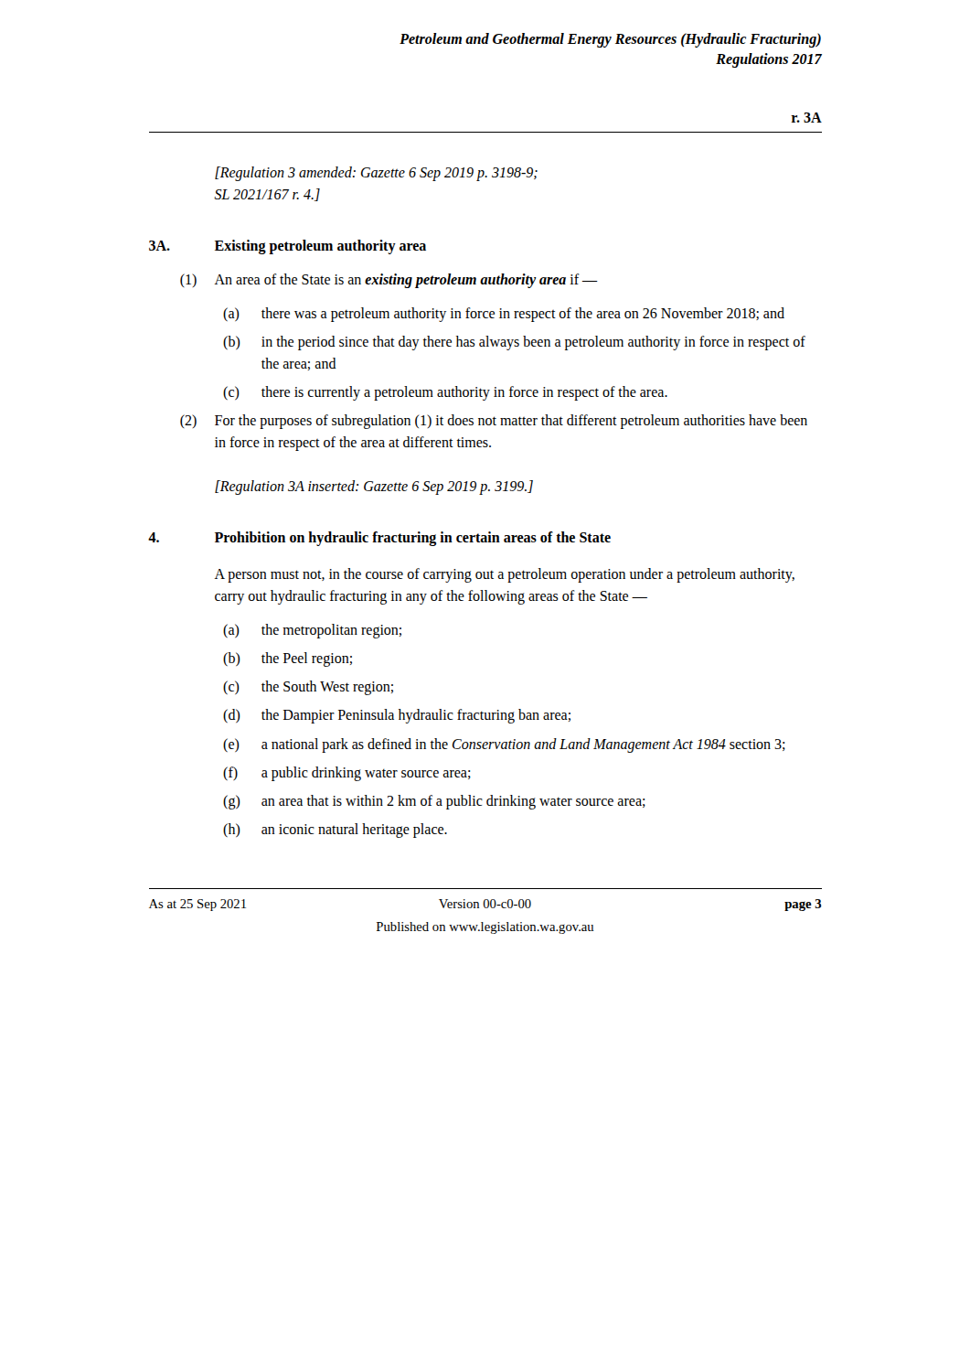Petroleum and Geothermal Energy Resources (Hydraulic Fracturing)
Regulations 2017
r. 3A
[Regulation 3 amended: Gazette 6 Sep 2019 p. 3198-9;
SL 2021/167 r. 4.]
3A. Existing petroleum authority area
(1) An area of the State is an existing petroleum authority area if —
(a) there was a petroleum authority in force in respect of the area on 26 November 2018; and
(b) in the period since that day there has always been a petroleum authority in force in respect of the area; and
(c) there is currently a petroleum authority in force in respect of the area.
(2) For the purposes of subregulation (1) it does not matter that different petroleum authorities have been in force in respect of the area at different times.
[Regulation 3A inserted: Gazette 6 Sep 2019 p. 3199.]
4. Prohibition on hydraulic fracturing in certain areas of the State
A person must not, in the course of carrying out a petroleum operation under a petroleum authority, carry out hydraulic fracturing in any of the following areas of the State —
(a) the metropolitan region;
(b) the Peel region;
(c) the South West region;
(d) the Dampier Peninsula hydraulic fracturing ban area;
(e) a national park as defined in the Conservation and Land Management Act 1984 section 3;
(f) a public drinking water source area;
(g) an area that is within 2 km of a public drinking water source area;
(h) an iconic natural heritage place.
As at 25 Sep 2021
Version 00-c0-00
page 3
Published on www.legislation.wa.gov.au